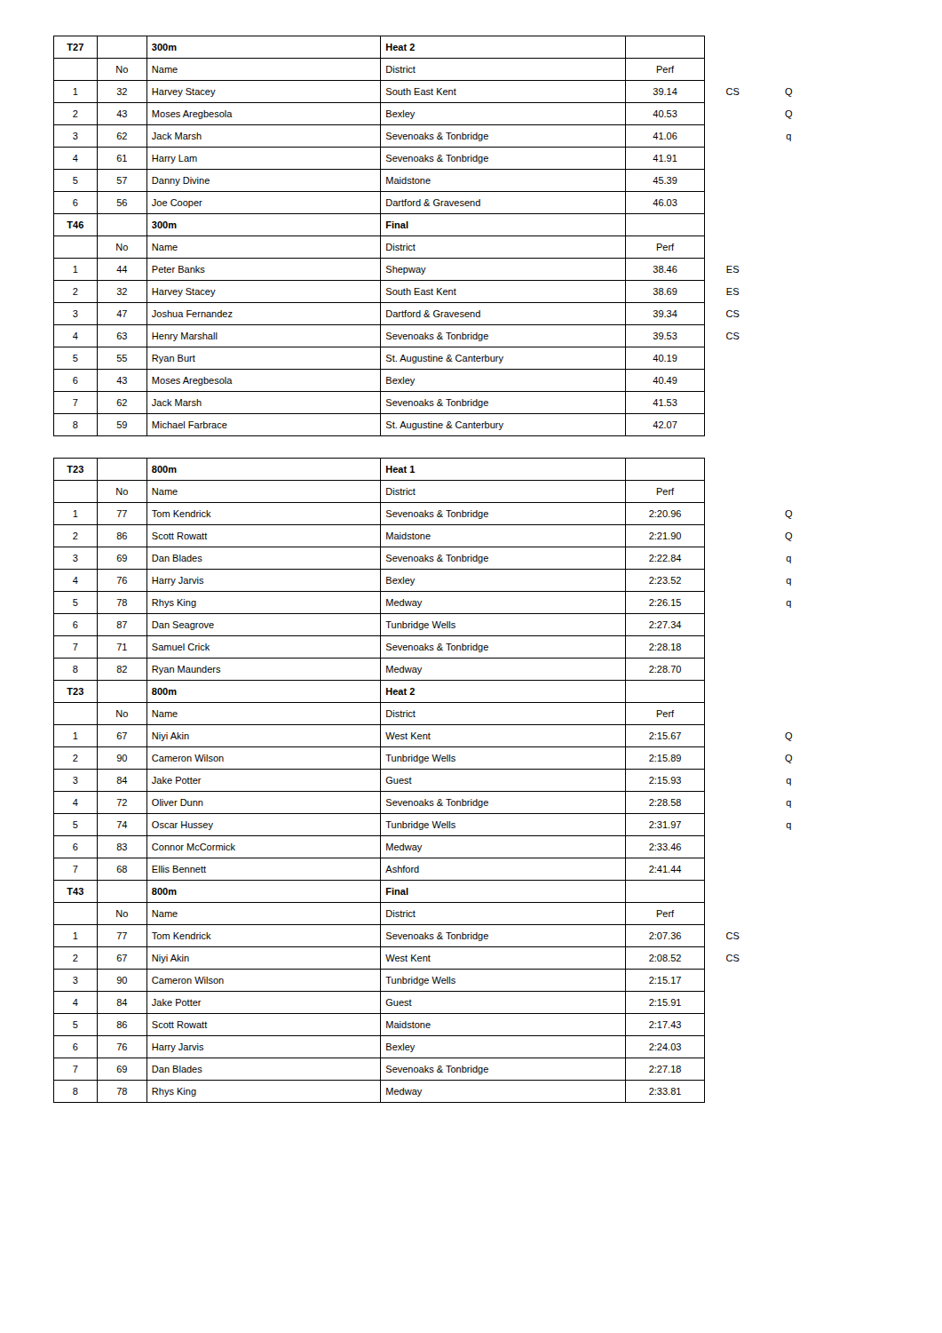| T27 | | 300m | Heat 2 | | | |
| | No | Name | District | Perf | | |
| 1 | 32 | Harvey Stacey | South East Kent | 39.14 | CS | Q |
| 2 | 43 | Moses Aregbesola | Bexley | 40.53 | | Q |
| 3 | 62 | Jack Marsh | Sevenoaks & Tonbridge | 41.06 | | q |
| 4 | 61 | Harry Lam | Sevenoaks & Tonbridge | 41.91 | | |
| 5 | 57 | Danny Divine | Maidstone | 45.39 | | |
| 6 | 56 | Joe Cooper | Dartford & Gravesend | 46.03 | | |
| T46 | | 300m | Final | | | |
| | No | Name | District | Perf | | |
| 1 | 44 | Peter Banks | Shepway | 38.46 | ES | |
| 2 | 32 | Harvey Stacey | South East Kent | 38.69 | ES | |
| 3 | 47 | Joshua Fernandez | Dartford & Gravesend | 39.34 | CS | |
| 4 | 63 | Henry Marshall | Sevenoaks & Tonbridge | 39.53 | CS | |
| 5 | 55 | Ryan Burt | St. Augustine & Canterbury | 40.19 | | |
| 6 | 43 | Moses Aregbesola | Bexley | 40.49 | | |
| 7 | 62 | Jack Marsh | Sevenoaks & Tonbridge | 41.53 | | |
| 8 | 59 | Michael Farbrace | St. Augustine & Canterbury | 42.07 | | |
| T23 | | 800m | Heat 1 | | | |
| | No | Name | District | Perf | | |
| 1 | 77 | Tom Kendrick | Sevenoaks & Tonbridge | 2:20.96 | | Q |
| 2 | 86 | Scott Rowatt | Maidstone | 2:21.90 | | Q |
| 3 | 69 | Dan Blades | Sevenoaks & Tonbridge | 2:22.84 | | q |
| 4 | 76 | Harry Jarvis | Bexley | 2:23.52 | | q |
| 5 | 78 | Rhys King | Medway | 2:26.15 | | q |
| 6 | 87 | Dan Seagrove | Tunbridge Wells | 2:27.34 | | |
| 7 | 71 | Samuel Crick | Sevenoaks & Tonbridge | 2:28.18 | | |
| 8 | 82 | Ryan Maunders | Medway | 2:28.70 | | |
| T23 | | 800m | Heat 2 | | | |
| | No | Name | District | Perf | | |
| 1 | 67 | Niyi Akin | West Kent | 2:15.67 | | Q |
| 2 | 90 | Cameron Wilson | Tunbridge Wells | 2:15.89 | | Q |
| 3 | 84 | Jake Potter | Guest | 2:15.93 | | q |
| 4 | 72 | Oliver Dunn | Sevenoaks & Tonbridge | 2:28.58 | | q |
| 5 | 74 | Oscar Hussey | Tunbridge Wells | 2:31.97 | | q |
| 6 | 83 | Connor McCormick | Medway | 2:33.46 | | |
| 7 | 68 | Ellis Bennett | Ashford | 2:41.44 | | |
| T43 | | 800m | Final | | | |
| | No | Name | District | Perf | | |
| 1 | 77 | Tom Kendrick | Sevenoaks & Tonbridge | 2:07.36 | CS | |
| 2 | 67 | Niyi Akin | West Kent | 2:08.52 | CS | |
| 3 | 90 | Cameron Wilson | Tunbridge Wells | 2:15.17 | | |
| 4 | 84 | Jake Potter | Guest | 2:15.91 | | |
| 5 | 86 | Scott Rowatt | Maidstone | 2:17.43 | | |
| 6 | 76 | Harry Jarvis | Bexley | 2:24.03 | | |
| 7 | 69 | Dan Blades | Sevenoaks & Tonbridge | 2:27.18 | | |
| 8 | 78 | Rhys King | Medway | 2:33.81 | | |